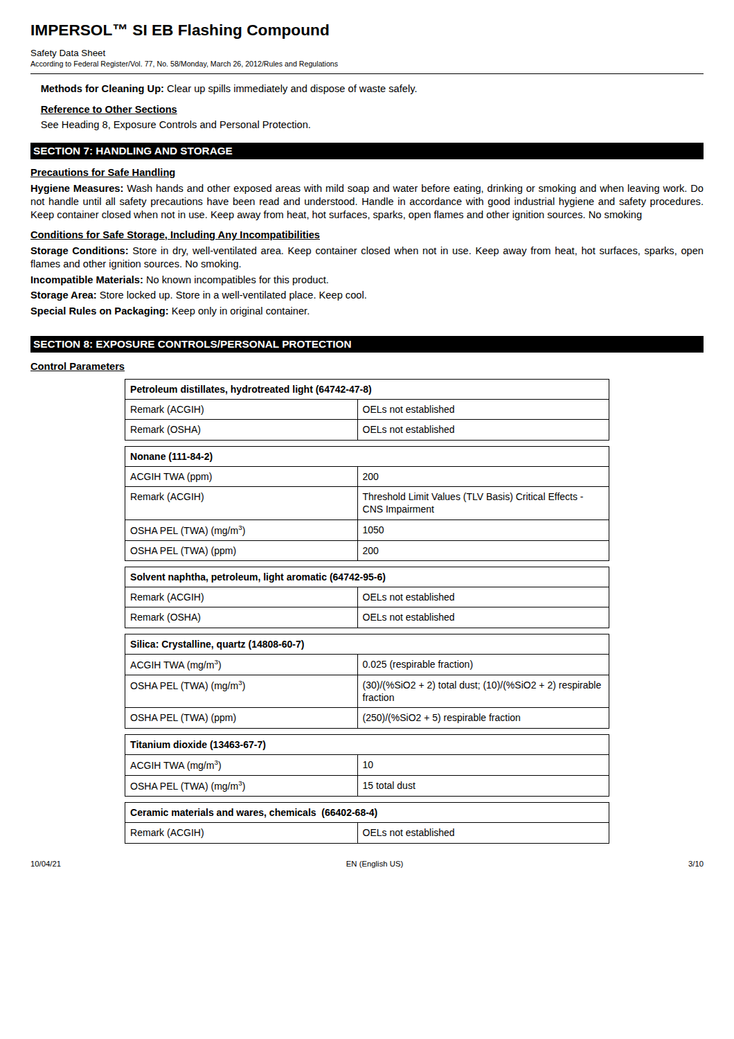IMPERSOL™ SI EB Flashing Compound
Safety Data Sheet
According to Federal Register/Vol. 77, No. 58/Monday, March 26, 2012/Rules and Regulations
Methods for Cleaning Up: Clear up spills immediately and dispose of waste safely.
Reference to Other Sections
See Heading 8, Exposure Controls and Personal Protection.
SECTION 7: HANDLING AND STORAGE
Precautions for Safe Handling
Hygiene Measures: Wash hands and other exposed areas with mild soap and water before eating, drinking or smoking and when leaving work. Do not handle until all safety precautions have been read and understood. Handle in accordance with good industrial hygiene and safety procedures. Keep container closed when not in use. Keep away from heat, hot surfaces, sparks, open flames and other ignition sources. No smoking
Conditions for Safe Storage, Including Any Incompatibilities
Storage Conditions: Store in dry, well-ventilated area. Keep container closed when not in use. Keep away from heat, hot surfaces, sparks, open flames and other ignition sources. No smoking.
Incompatible Materials: No known incompatibles for this product.
Storage Area: Store locked up. Store in a well-ventilated place. Keep cool.
Special Rules on Packaging: Keep only in original container.
SECTION 8: EXPOSURE CONTROLS/PERSONAL PROTECTION
Control Parameters
| Petroleum distillates, hydrotreated light (64742-47-8) |
| --- |
| Remark (ACGIH) | OELs not established |
| Remark (OSHA) | OELs not established |
| Nonane (111-84-2) |
| --- |
| ACGIH TWA (ppm) | 200 |
| Remark (ACGIH) | Threshold Limit Values (TLV Basis) Critical Effects - CNS Impairment |
| OSHA PEL (TWA) (mg/m 3 ) | 1050 |
| OSHA PEL (TWA) (ppm) | 200 |
| Solvent naphtha, petroleum, light aromatic (64742-95-6) |
| --- |
| Remark (ACGIH) | OELs not established |
| Remark (OSHA) | OELs not established |
| Silica: Crystalline, quartz (14808-60-7) |
| --- |
| ACGIH TWA (mg/m 3 ) | 0.025 (respirable fraction) |
| OSHA PEL (TWA) (mg/m 3 ) | (30)/(%SiO2 + 2) total dust; (10)/(%SiO2 + 2) respirable fraction |
| OSHA PEL (TWA) (ppm) | (250)/(%SiO2 + 5) respirable fraction |
| Titanium dioxide (13463-67-7) |
| --- |
| ACGIH TWA (mg/m 3 ) | 10 |
| OSHA PEL (TWA) (mg/m 3 ) | 15 total dust |
| Ceramic materials and wares, chemicals (66402-68-4) |
| --- |
| Remark (ACGIH) | OELs not established |
10/04/21 EN (English US) 3/10